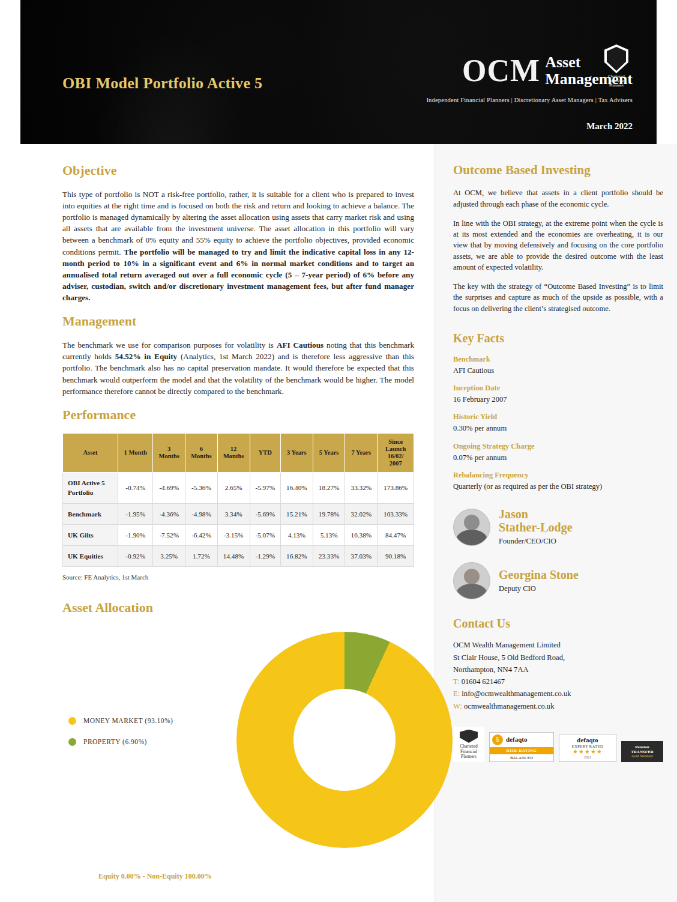OBI Model Portfolio Active 5
Chartered
Financial
Planners
OCM Asset Management
Independent Financial Planners | Discretionary Asset Managers | Tax Advisers
March 2022
Objective
This type of portfolio is NOT a risk-free portfolio, rather, it is suitable for a client who is prepared to invest into equities at the right time and is focused on both the risk and return and looking to achieve a balance. The portfolio is managed dynamically by altering the asset allocation using assets that carry market risk and using all assets that are available from the investment universe. The asset allocation in this portfolio will vary between a benchmark of 0% equity and 55% equity to achieve the portfolio objectives, provided economic conditions permit. The portfolio will be managed to try and limit the indicative capital loss in any 12-month period to 10% in a significant event and 6% in normal market conditions and to target an annualised total return averaged out over a full economic cycle (5 – 7-year period) of 6% before any adviser, custodian, switch and/or discretionary investment management fees, but after fund manager charges.
Management
The benchmark we use for comparison purposes for volatility is AFI Cautious noting that this benchmark currently holds 54.52% in Equity (Analytics, 1st March 2022) and is therefore less aggressive than this portfolio. The benchmark also has no capital preservation mandate. It would therefore be expected that this benchmark would outperform the model and that the volatility of the benchmark would be higher. The model performance therefore cannot be directly compared to the benchmark.
Performance
| Asset | 1 Month | 3 Months | 6 Months | 12 Months | YTD | 3 Years | 5 Years | 7 Years | Since Launch 16/02/ 2007 |
| --- | --- | --- | --- | --- | --- | --- | --- | --- | --- |
| OBI Active 5 Portfolio | -0.74% | -4.69% | -5.36% | 2.65% | -5.97% | 16.40% | 18.27% | 33.32% | 173.86% |
| Benchmark | -1.95% | -4.36% | -4.98% | 3.34% | -5.69% | 15.21% | 19.78% | 32.02% | 103.33% |
| UK Gilts | -1.90% | -7.52% | -6.42% | -3.15% | -5.07% | 4.13% | 5.13% | 16.38% | 84.47% |
| UK Equities | -0.92% | 3.25% | 1.72% | 14.48% | -1.29% | 16.82% | 23.33% | 37.03% | 90.18% |
Source: FE Analytics, 1st March
Asset Allocation
MONEY MARKET (93.10%)
PROPERTY (6.90%)
Equity 0.00% - Non-Equity 100.00%
Outcome Based Investing
At OCM, we believe that assets in a client portfolio should be adjusted through each phase of the economic cycle.
In line with the OBI strategy, at the extreme point when the cycle is at its most extended and the economies are overheating, it is our view that by moving defensively and focusing on the core portfolio assets, we are able to provide the desired outcome with the least amount of expected volatility.
The key with the strategy of “Outcome Based Investing” is to limit the surprises and capture as much of the upside as possible, with a focus on delivering the client’s strategised outcome.
Key Facts
Benchmark
AFI Cautious
Inception Date
16 February 2007
Historic Yield
0.30% per annum
Ongoing Strategy Charge
0.07% per annum
Rebalancing Frequency
Quarterly (or as required as per the OBI strategy)
Jason
Stather-Lodge
Founder/CEO/CIO
Georgina Stone
Deputy CIO
Contact Us
OCM Wealth Management Limited
St Clair House, 5 Old Bedford Road,
Northampton, NN4 7AA
T: 01604 621467
E: info@ocmwealthmanagement.co.uk
W: ocmwealthmanagement.co.uk
Chartered
Financial
Planners
5
defaqto
RISK RATING
BALANCED
defaqto
EXPERT RATED
★★★★★
2021
Pension
TRANSFER
Gold Standard